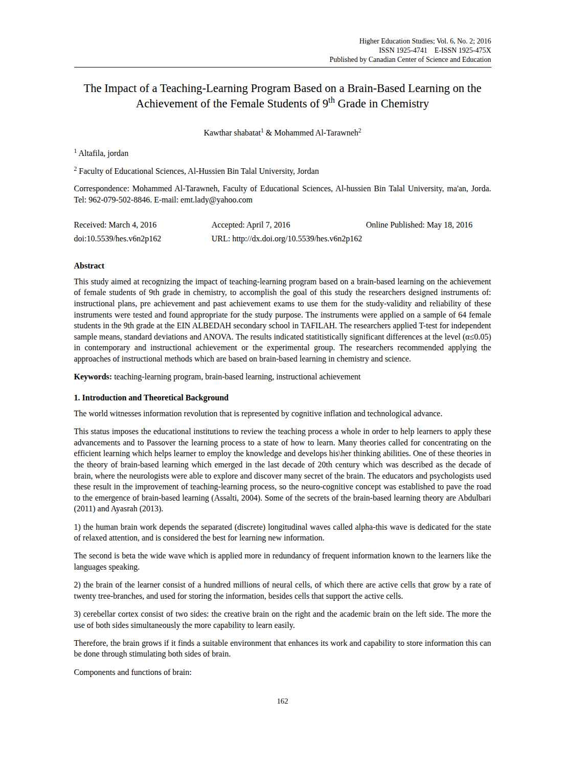Higher Education Studies; Vol. 6, No. 2; 2016
ISSN 1925-4741 E-ISSN 1925-475X
Published by Canadian Center of Science and Education
The Impact of a Teaching-Learning Program Based on a Brain-Based Learning on the Achievement of the Female Students of 9th Grade in Chemistry
Kawthar shabatat1 & Mohammed Al-Tarawneh2
1 Altafila, jordan
2 Faculty of Educational Sciences, Al-Hussien Bin Talal University, Jordan
Correspondence: Mohammed Al-Tarawneh, Faculty of Educational Sciences, Al-hussien Bin Talal University, ma'an, Jorda. Tel: 962-079-502-8846. E-mail: emt.lady@yahoo.com
| Received: March 4, 2016 | Accepted: April 7, 2016 | Online Published: May 18, 2016 |
| doi:10.5539/hes.v6n2p162 | URL: http://dx.doi.org/10.5539/hes.v6n2p162 |
Abstract
This study aimed at recognizing the impact of teaching-learning program based on a brain-based learning on the achievement of female students of 9th grade in chemistry, to accomplish the goal of this study the researchers designed instruments of: instructional plans, pre achievement and past achievement exams to use them for the study-validity and reliability of these instruments were tested and found appropriate for the study purpose. The instruments were applied on a sample of 64 female students in the 9th grade at the EIN ALBEDAH secondary school in TAFILAH. The researchers applied T-test for independent sample means, standard deviations and ANOVA. The results indicated statitistically significant differences at the level (α≤0.05) in contemporary and instructional achievement or the experimental group. The researchers recommended applying the approaches of instructional methods which are based on brain-based learning in chemistry and science.
Keywords: teaching-learning program, brain-based learning, instructional achievement
1. Introduction and Theoretical Background
The world witnesses information revolution that is represented by cognitive inflation and technological advance.
This status imposes the educational institutions to review the teaching process a whole in order to help learners to apply these advancements and to Passover the learning process to a state of how to learn. Many theories called for concentrating on the efficient learning which helps learner to employ the knowledge and develops his\her thinking abilities. One of these theories in the theory of brain-based learning which emerged in the last decade of 20th century which was described as the decade of brain, where the neurologists were able to explore and discover many secret of the brain. The educators and psychologists used these result in the improvement of teaching-learning process, so the neuro-cognitive concept was established to pave the road to the emergence of brain-based learning (Assalti, 2004). Some of the secrets of the brain-based learning theory are Abdulbari (2011) and Ayasrah (2013).
1) the human brain work depends the separated (discrete) longitudinal waves called alpha-this wave is dedicated for the state of relaxed attention, and is considered the best for learning new information.
The second is beta the wide wave which is applied more in redundancy of frequent information known to the learners like the languages speaking.
2) the brain of the learner consist of a hundred millions of neural cells, of which there are active cells that grow by a rate of twenty tree-branches, and used for storing the information, besides cells that support the active cells.
3) cerebellar cortex consist of two sides: the creative brain on the right and the academic brain on the left side. The more the use of both sides simultaneously the more capability to learn easily.
Therefore, the brain grows if it finds a suitable environment that enhances its work and capability to store information this can be done through stimulating both sides of brain.
Components and functions of brain:
162